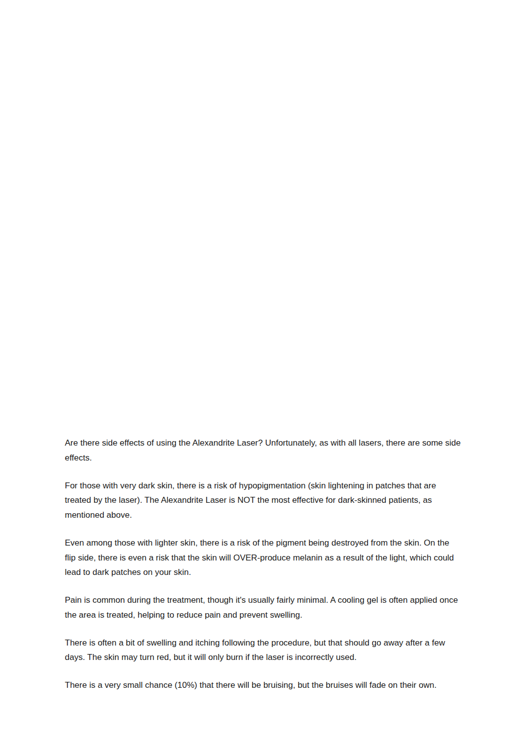Are there side effects of using the Alexandrite Laser? Unfortunately, as with all lasers, there are some side effects.
For those with very dark skin, there is a risk of hypopigmentation (skin lightening in patches that are treated by the laser). The Alexandrite Laser is NOT the most effective for dark-skinned patients, as mentioned above.
Even among those with lighter skin, there is a risk of the pigment being destroyed from the skin. On the flip side, there is even a risk that the skin will OVER-produce melanin as a result of the light, which could lead to dark patches on your skin.
Pain is common during the treatment, though it's usually fairly minimal. A cooling gel is often applied once the area is treated, helping to reduce pain and prevent swelling.
There is often a bit of swelling and itching following the procedure, but that should go away after a few days. The skin may turn red, but it will only burn if the laser is incorrectly used.
There is a very small chance (10%) that there will be bruising, but the bruises will fade on their own.